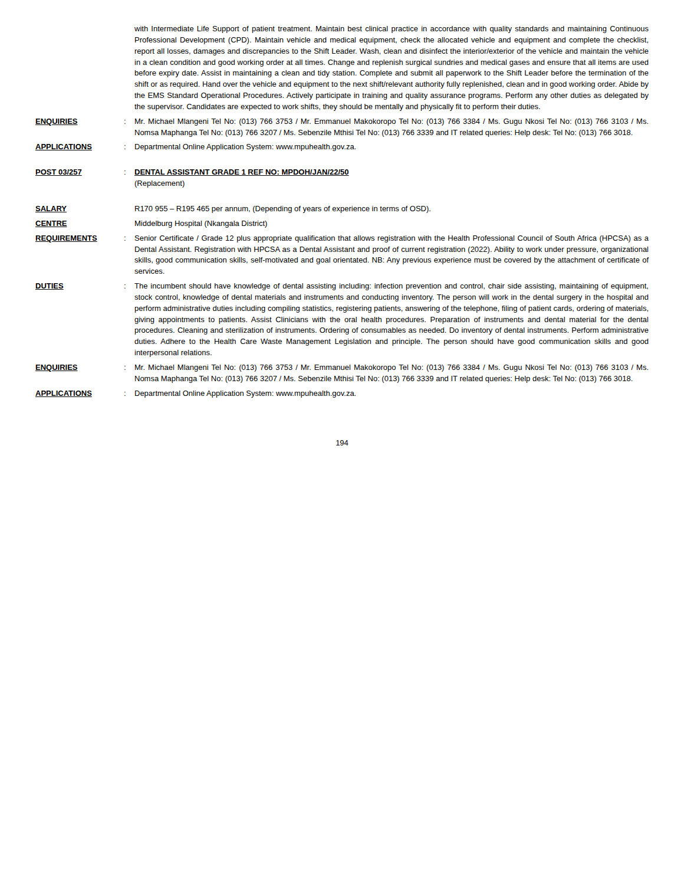with Intermediate Life Support of patient treatment. Maintain best clinical practice in accordance with quality standards and maintaining Continuous Professional Development (CPD). Maintain vehicle and medical equipment, check the allocated vehicle and equipment and complete the checklist, report all losses, damages and discrepancies to the Shift Leader. Wash, clean and disinfect the interior/exterior of the vehicle and maintain the vehicle in a clean condition and good working order at all times. Change and replenish surgical sundries and medical gases and ensure that all items are used before expiry date. Assist in maintaining a clean and tidy station. Complete and submit all paperwork to the Shift Leader before the termination of the shift or as required. Hand over the vehicle and equipment to the next shift/relevant authority fully replenished, clean and in good working order. Abide by the EMS Standard Operational Procedures. Actively participate in training and quality assurance programs. Perform any other duties as delegated by the supervisor. Candidates are expected to work shifts, they should be mentally and physically fit to perform their duties.
| ENQUIRIES | : | Mr. Michael Mlangeni Tel No: (013) 766 3753 / Mr. Emmanuel Makokoropo Tel No: (013) 766 3384 / Ms. Gugu Nkosi Tel No: (013) 766 3103 / Ms. Nomsa Maphanga Tel No: (013) 766 3207 / Ms. Sebenzile Mthisi Tel No: (013) 766 3339 and IT related queries: Help desk: Tel No: (013) 766 3018. |
| APPLICATIONS | : | Departmental Online Application System: www.mpuhealth.gov.za. |
| POST 03/257 | : | DENTAL ASSISTANT GRADE 1 REF NO: MPDOH/JAN/22/50 (Replacement) |
| SALARY | | R170 955 – R195 465 per annum, (Depending of years of experience in terms of OSD). |
| CENTRE | | Middelburg Hospital (Nkangala District) |
| REQUIREMENTS | : | Senior Certificate / Grade 12 plus appropriate qualification that allows registration with the Health Professional Council of South Africa (HPCSA) as a Dental Assistant. Registration with HPCSA as a Dental Assistant and proof of current registration (2022). Ability to work under pressure, organizational skills, good communication skills, self-motivated and goal orientated. NB: Any previous experience must be covered by the attachment of certificate of services. |
| DUTIES | : | The incumbent should have knowledge of dental assisting including: infection prevention and control, chair side assisting, maintaining of equipment, stock control, knowledge of dental materials and instruments and conducting inventory. The person will work in the dental surgery in the hospital and perform administrative duties including compiling statistics, registering patients, answering of the telephone, filing of patient cards, ordering of materials, giving appointments to patients. Assist Clinicians with the oral health procedures. Preparation of instruments and dental material for the dental procedures. Cleaning and sterilization of instruments. Ordering of consumables as needed. Do inventory of dental instruments. Perform administrative duties. Adhere to the Health Care Waste Management Legislation and principle. The person should have good communication skills and good interpersonal relations. |
| ENQUIRIES | : | Mr. Michael Mlangeni Tel No: (013) 766 3753 / Mr. Emmanuel Makokoropo Tel No: (013) 766 3384 / Ms. Gugu Nkosi Tel No: (013) 766 3103 / Ms. Nomsa Maphanga Tel No: (013) 766 3207 / Ms. Sebenzile Mthisi Tel No: (013) 766 3339 and IT related queries: Help desk: Tel No: (013) 766 3018. |
| APPLICATIONS | : | Departmental Online Application System: www.mpuhealth.gov.za. |
194